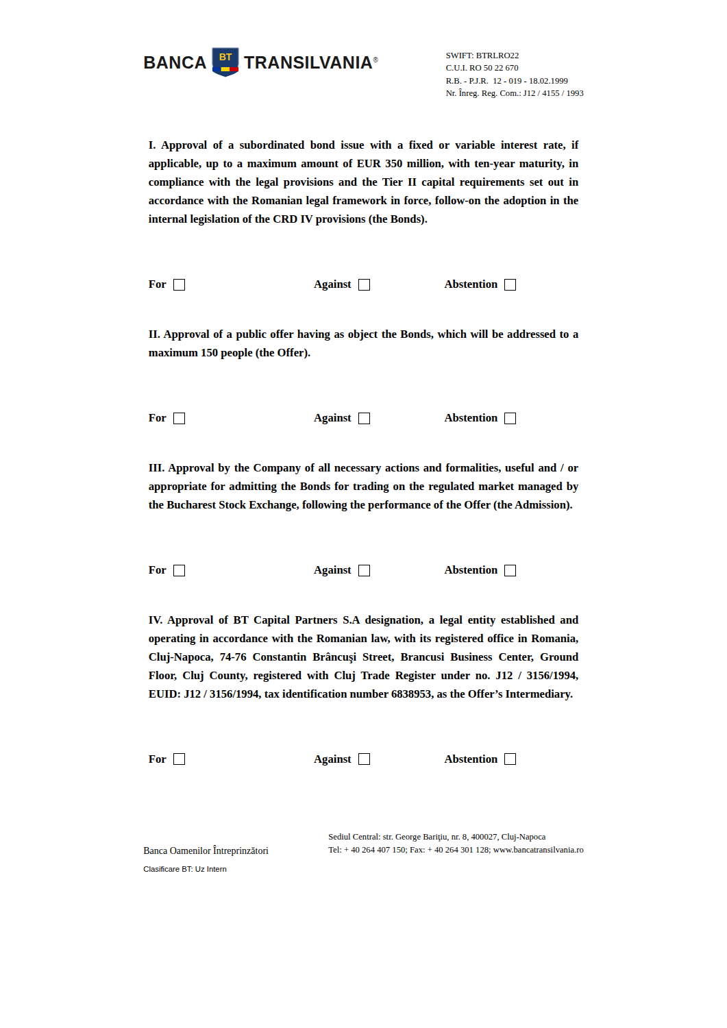BANCA BT TRANSILVANIA®
SWIFT: BTRLRO22
C.U.I. RO 50 22 670
R.B. - P.J.R. 12 - 019 - 18.02.1999
Nr. Înreg. Reg. Com.: J12 / 4155 / 1993
I. Approval of a subordinated bond issue with a fixed or variable interest rate, if applicable, up to a maximum amount of EUR 350 million, with ten-year maturity, in compliance with the legal provisions and the Tier II capital requirements set out in accordance with the Romanian legal framework in force, follow-on the adoption in the internal legislation of the CRD IV provisions (the Bonds).
For Against Abstention
II. Approval of a public offer having as object the Bonds, which will be addressed to a maximum 150 people (the Offer).
For Against Abstention
III. Approval by the Company of all necessary actions and formalities, useful and / or appropriate for admitting the Bonds for trading on the regulated market managed by the Bucharest Stock Exchange, following the performance of the Offer (the Admission).
For Against Abstention
IV. Approval of BT Capital Partners S.A designation, a legal entity established and operating in accordance with the Romanian law, with its registered office in Romania, Cluj-Napoca, 74-76 Constantin Brâncuşi Street, Brancusi Business Center, Ground Floor, Cluj County, registered with Cluj Trade Register under no. J12 / 3156/1994, EUID: J12 / 3156/1994, tax identification number 6838953, as the Offer’s Intermediary.
For Against Abstention
Banca Oamenilor Întreprinzători
Sediul Central: str. George Bariţiu, nr. 8, 400027, Cluj-Napoca
Tel: + 40 264 407 150; Fax: + 40 264 301 128; www.bancatransilvania.ro
Clasificare BT: Uz Intern